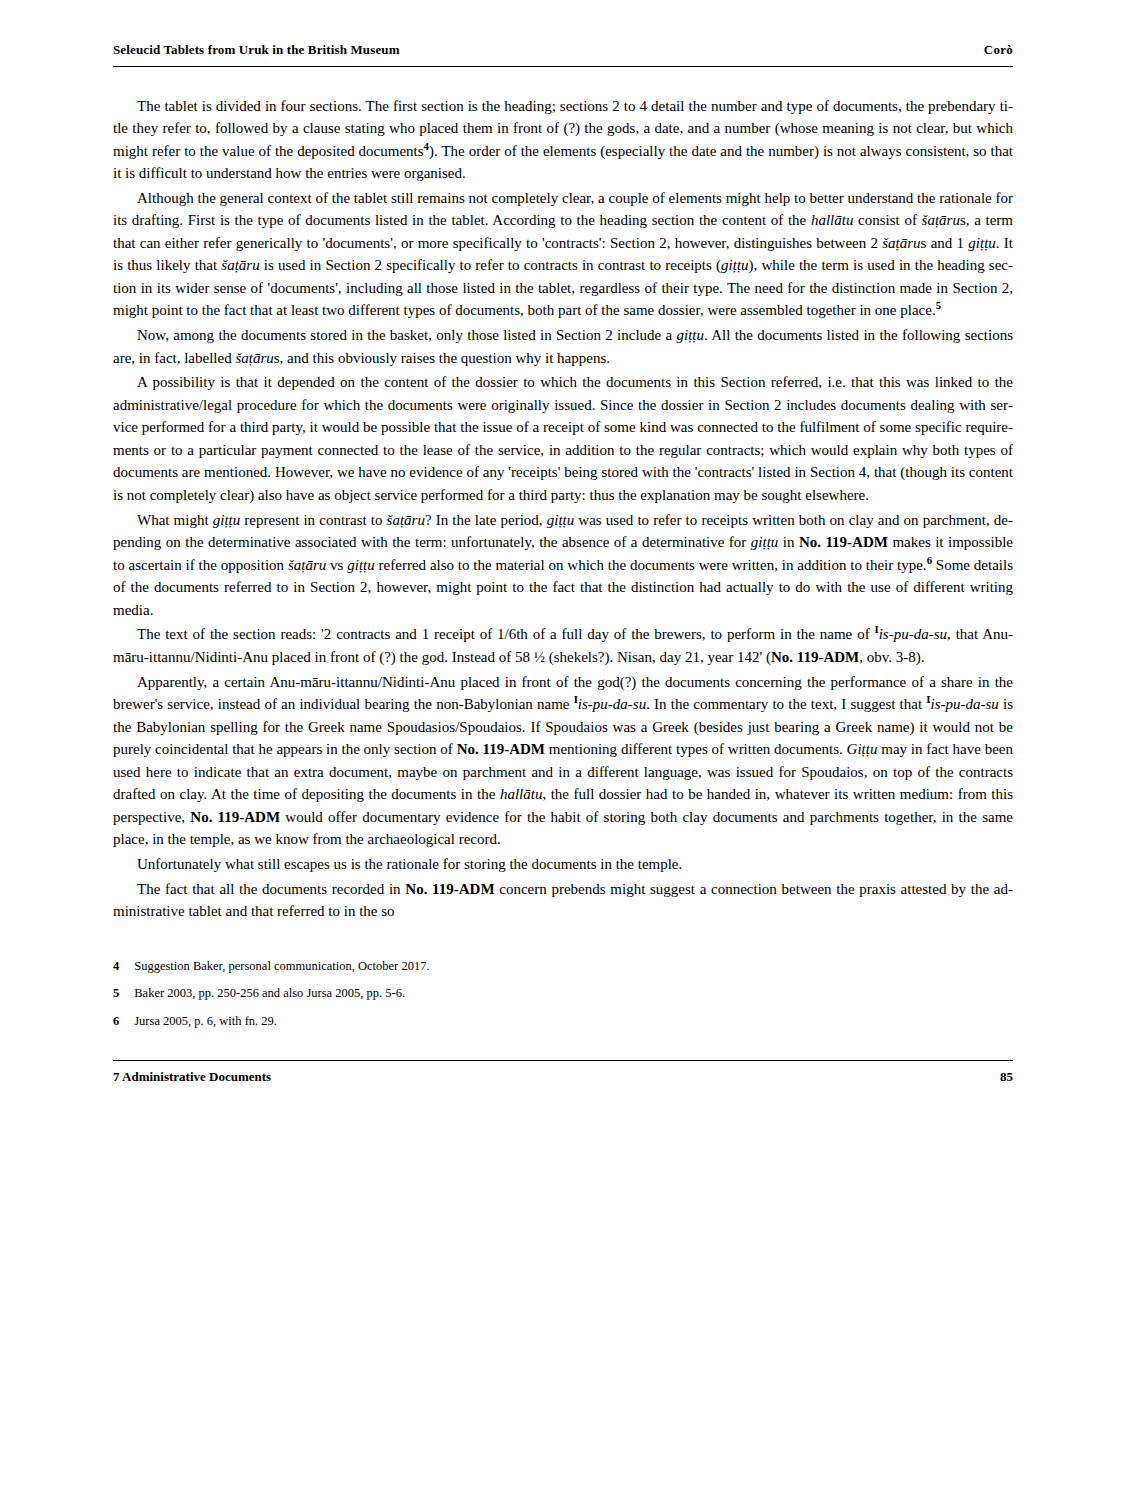Seleucid Tablets from Uruk in the British Museum Corò
The tablet is divided in four sections. The first section is the heading; sections 2 to 4 detail the number and type of documents, the prebendary title they refer to, followed by a clause stating who placed them in front of (?) the gods, a date, and a number (whose meaning is not clear, but which might refer to the value of the deposited documents4). The order of the elements (especially the date and the number) is not always consistent, so that it is difficult to understand how the entries were organised.
Although the general context of the tablet still remains not completely clear, a couple of elements might help to better understand the rationale for its drafting. First is the type of documents listed in the tablet. According to the heading section the content of the hallātu consist of šaṭārus, a term that can either refer generically to 'documents', or more specifically to 'contracts': Section 2, however, distinguishes between 2 šaṭārus and 1 giṭṭu. It is thus likely that šaṭāru is used in Section 2 specifically to refer to contracts in contrast to receipts (giṭṭu), while the term is used in the heading section in its wider sense of 'documents', including all those listed in the tablet, regardless of their type. The need for the distinction made in Section 2, might point to the fact that at least two different types of documents, both part of the same dossier, were assembled together in one place.5
Now, among the documents stored in the basket, only those listed in Section 2 include a giṭṭu. All the documents listed in the following sections are, in fact, labelled šaṭārus, and this obviously raises the question why it happens.
A possibility is that it depended on the content of the dossier to which the documents in this Section referred, i.e. that this was linked to the administrative/legal procedure for which the documents were originally issued. Since the dossier in Section 2 includes documents dealing with service performed for a third party, it would be possible that the issue of a receipt of some kind was connected to the fulfilment of some specific requirements or to a particular payment connected to the lease of the service, in addition to the regular contracts; which would explain why both types of documents are mentioned. However, we have no evidence of any 'receipts' being stored with the 'contracts' listed in Section 4, that (though its content is not completely clear) also have as object service performed for a third party: thus the explanation may be sought elsewhere.
What might giṭṭu represent in contrast to šaṭāru? In the late period, giṭṭu was used to refer to receipts written both on clay and on parchment, depending on the determinative associated with the term: unfortunately, the absence of a determinative for giṭṭu in No. 119-ADM makes it impossible to ascertain if the opposition šaṭāru vs giṭṭu referred also to the material on which the documents were written, in addition to their type.6 Some details of the documents referred to in Section 2, however, might point to the fact that the distinction had actually to do with the use of different writing media.
The text of the section reads: '2 contracts and 1 receipt of 1/6th of a full day of the brewers, to perform in the name of Iis-pu-da-su, that Anu-māru-ittannu/Nidinti-Anu placed in front of (?) the god. Instead of 58 ½ (shekels?). Nisan, day 21, year 142' (No. 119-ADM, obv. 3-8).
Apparently, a certain Anu-māru-ittannu/Nidinti-Anu placed in front of the god(?) the documents concerning the performance of a share in the brewer's service, instead of an individual bearing the non-Babylonian name Iis-pu-da-su. In the commentary to the text, I suggest that Iis-pu-da-su is the Babylonian spelling for the Greek name Spoudasios/Spoudaios. If Spoudaios was a Greek (besides just bearing a Greek name) it would not be purely coincidental that he appears in the only section of No. 119-ADM mentioning different types of written documents. Giṭṭu may in fact have been used here to indicate that an extra document, maybe on parchment and in a different language, was issued for Spoudaios, on top of the contracts drafted on clay. At the time of depositing the documents in the hallātu, the full dossier had to be handed in, whatever its written medium: from this perspective, No. 119-ADM would offer documentary evidence for the habit of storing both clay documents and parchments together, in the same place, in the temple, as we know from the archaeological record.
Unfortunately what still escapes us is the rationale for storing the documents in the temple.
The fact that all the documents recorded in No. 119-ADM concern prebends might suggest a connection between the praxis attested by the administrative tablet and that referred to in the so
4 Suggestion Baker, personal communication, October 2017.
5 Baker 2003, pp. 250-256 and also Jursa 2005, pp. 5-6.
6 Jursa 2005, p. 6, with fn. 29.
7 Administrative Documents 85